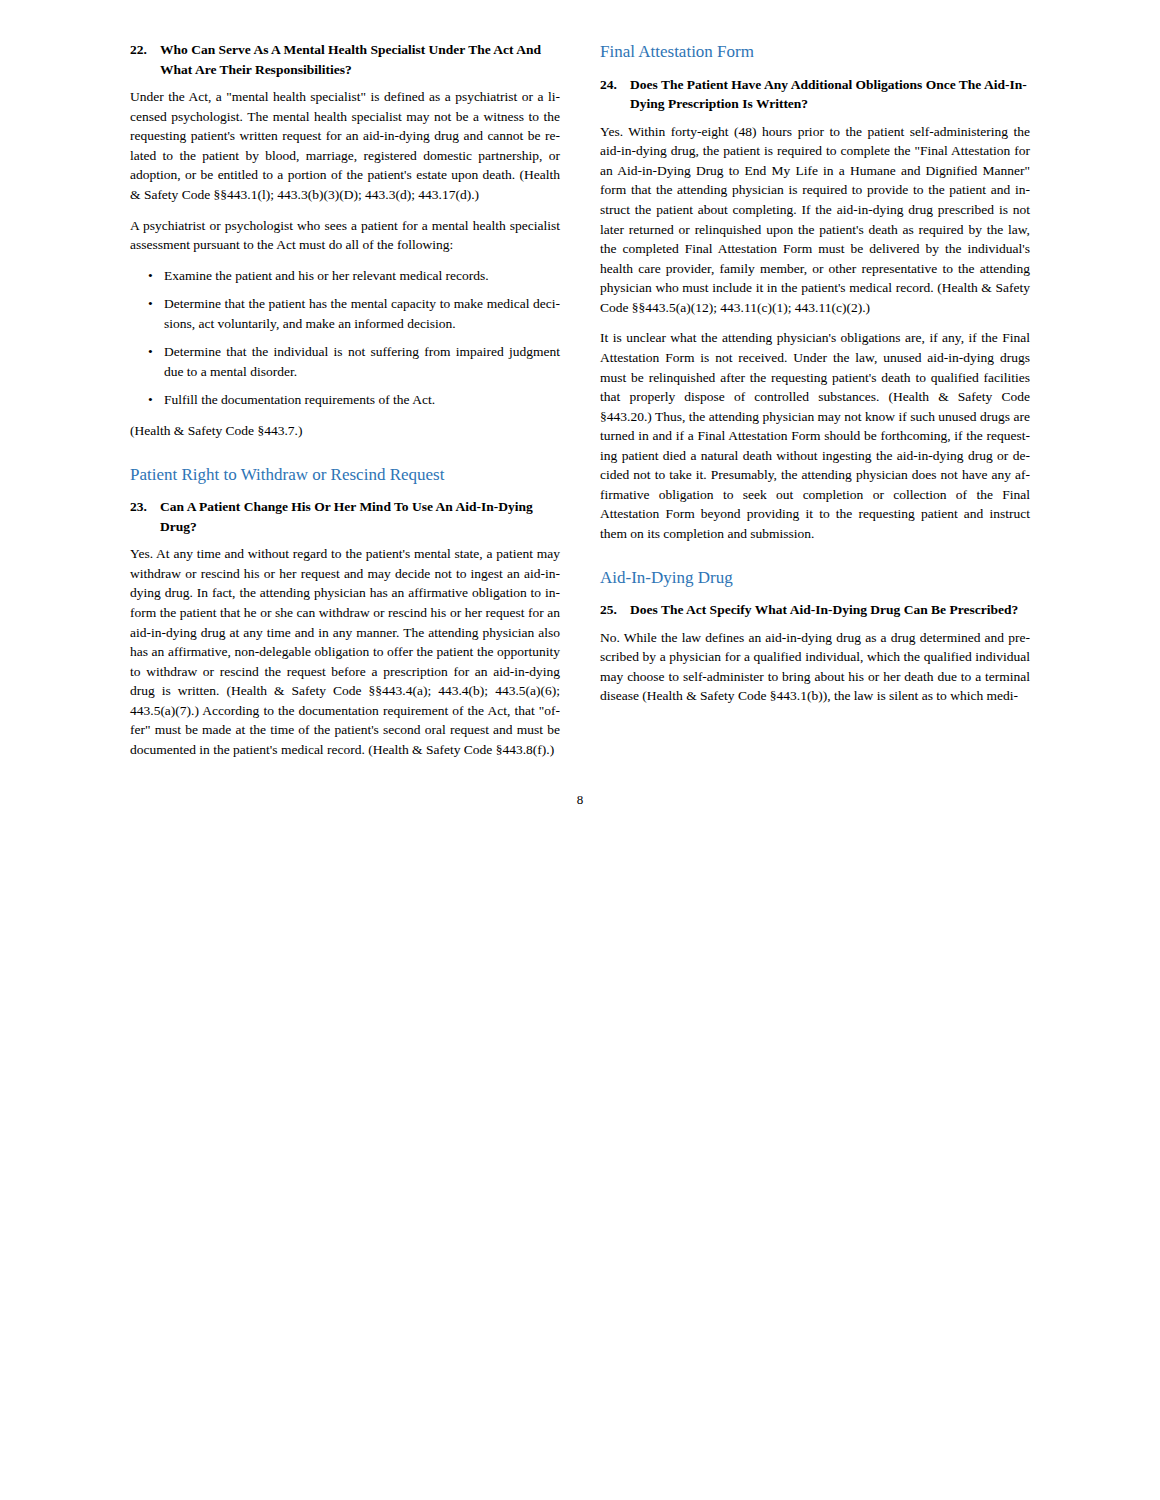22. Who Can Serve As A Mental Health Specialist Under The Act And What Are Their Responsibilities?
Under the Act, a "mental health specialist" is defined as a psychiatrist or a licensed psychologist. The mental health specialist may not be a witness to the requesting patient's written request for an aid-in-dying drug and cannot be related to the patient by blood, marriage, registered domestic partnership, or adoption, or be entitled to a portion of the patient's estate upon death. (Health & Safety Code §§443.1(l); 443.3(b)(3)(D); 443.3(d); 443.17(d).)
A psychiatrist or psychologist who sees a patient for a mental health specialist assessment pursuant to the Act must do all of the following:
Examine the patient and his or her relevant medical records.
Determine that the patient has the mental capacity to make medical decisions, act voluntarily, and make an informed decision.
Determine that the individual is not suffering from impaired judgment due to a mental disorder.
Fulfill the documentation requirements of the Act.
(Health & Safety Code §443.7.)
Patient Right to Withdraw or Rescind Request
23. Can A Patient Change His Or Her Mind To Use An Aid-In-Dying Drug?
Yes. At any time and without regard to the patient's mental state, a patient may withdraw or rescind his or her request and may decide not to ingest an aid-in-dying drug. In fact, the attending physician has an affirmative obligation to inform the patient that he or she can withdraw or rescind his or her request for an aid-in-dying drug at any time and in any manner. The attending physician also has an affirmative, non-delegable obligation to offer the patient the opportunity to withdraw or rescind the request before a prescription for an aid-in-dying drug is written. (Health & Safety Code §§443.4(a); 443.4(b); 443.5(a)(6); 443.5(a)(7).) According to the documentation requirement of the Act, that "offer" must be made at the time of the patient's second oral request and must be documented in the patient's medical record. (Health & Safety Code §443.8(f).)
Final Attestation Form
24. Does The Patient Have Any Additional Obligations Once The Aid-In-Dying Prescription Is Written?
Yes. Within forty-eight (48) hours prior to the patient self-administering the aid-in-dying drug, the patient is required to complete the "Final Attestation for an Aid-in-Dying Drug to End My Life in a Humane and Dignified Manner" form that the attending physician is required to provide to the patient and instruct the patient about completing. If the aid-in-dying drug prescribed is not later returned or relinquished upon the patient's death as required by the law, the completed Final Attestation Form must be delivered by the individual's health care provider, family member, or other representative to the attending physician who must include it in the patient's medical record. (Health & Safety Code §§443.5(a)(12); 443.11(c)(1); 443.11(c)(2).)
It is unclear what the attending physician's obligations are, if any, if the Final Attestation Form is not received. Under the law, unused aid-in-dying drugs must be relinquished after the requesting patient's death to qualified facilities that properly dispose of controlled substances. (Health & Safety Code §443.20.) Thus, the attending physician may not know if such unused drugs are turned in and if a Final Attestation Form should be forthcoming, if the requesting patient died a natural death without ingesting the aid-in-dying drug or decided not to take it. Presumably, the attending physician does not have any affirmative obligation to seek out completion or collection of the Final Attestation Form beyond providing it to the requesting patient and instruct them on its completion and submission.
Aid-In-Dying Drug
25. Does The Act Specify What Aid-In-Dying Drug Can Be Prescribed?
No. While the law defines an aid-in-dying drug as a drug determined and prescribed by a physician for a qualified individual, which the qualified individual may choose to self-administer to bring about his or her death due to a terminal disease (Health & Safety Code §443.1(b)), the law is silent as to which medi-
8